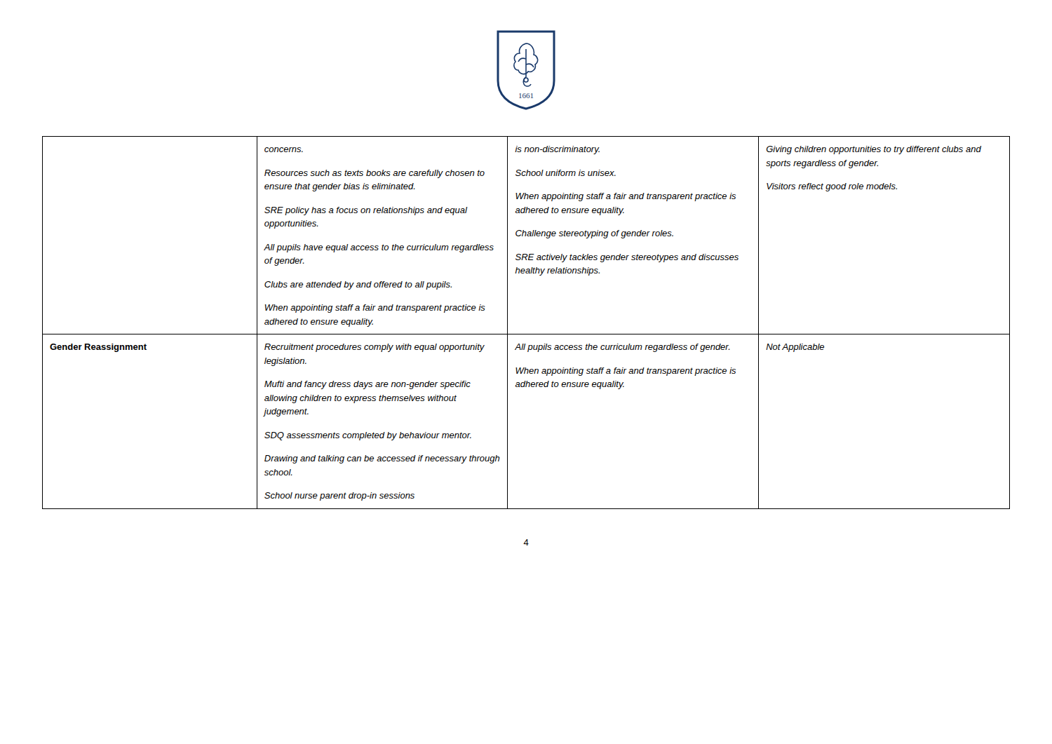1661
| | concerns. Resources such as texts books are carefully chosen to ensure that gender bias is eliminated. SRE policy has a focus on relationships and equal opportunities. All pupils have equal access to the curriculum regardless of gender. Clubs are attended by and offered to all pupils. When appointing staff a fair and transparent practice is adhered to ensure equality. | is non-discriminatory. School uniform is unisex. When appointing staff a fair and transparent practice is adhered to ensure equality. Challenge stereotyping of gender roles. SRE actively tackles gender stereotypes and discusses healthy relationships. | Giving children opportunities to try different clubs and sports regardless of gender. Visitors reflect good role models. |
| Gender Reassignment | Recruitment procedures comply with equal opportunity legislation. Mufti and fancy dress days are non-gender specific allowing children to express themselves without judgement. SDQ assessments completed by behaviour mentor. Drawing and talking can be accessed if necessary through school. School nurse parent drop-in sessions | All pupils access the curriculum regardless of gender. When appointing staff a fair and transparent practice is adhered to ensure equality. | Not Applicable |
4